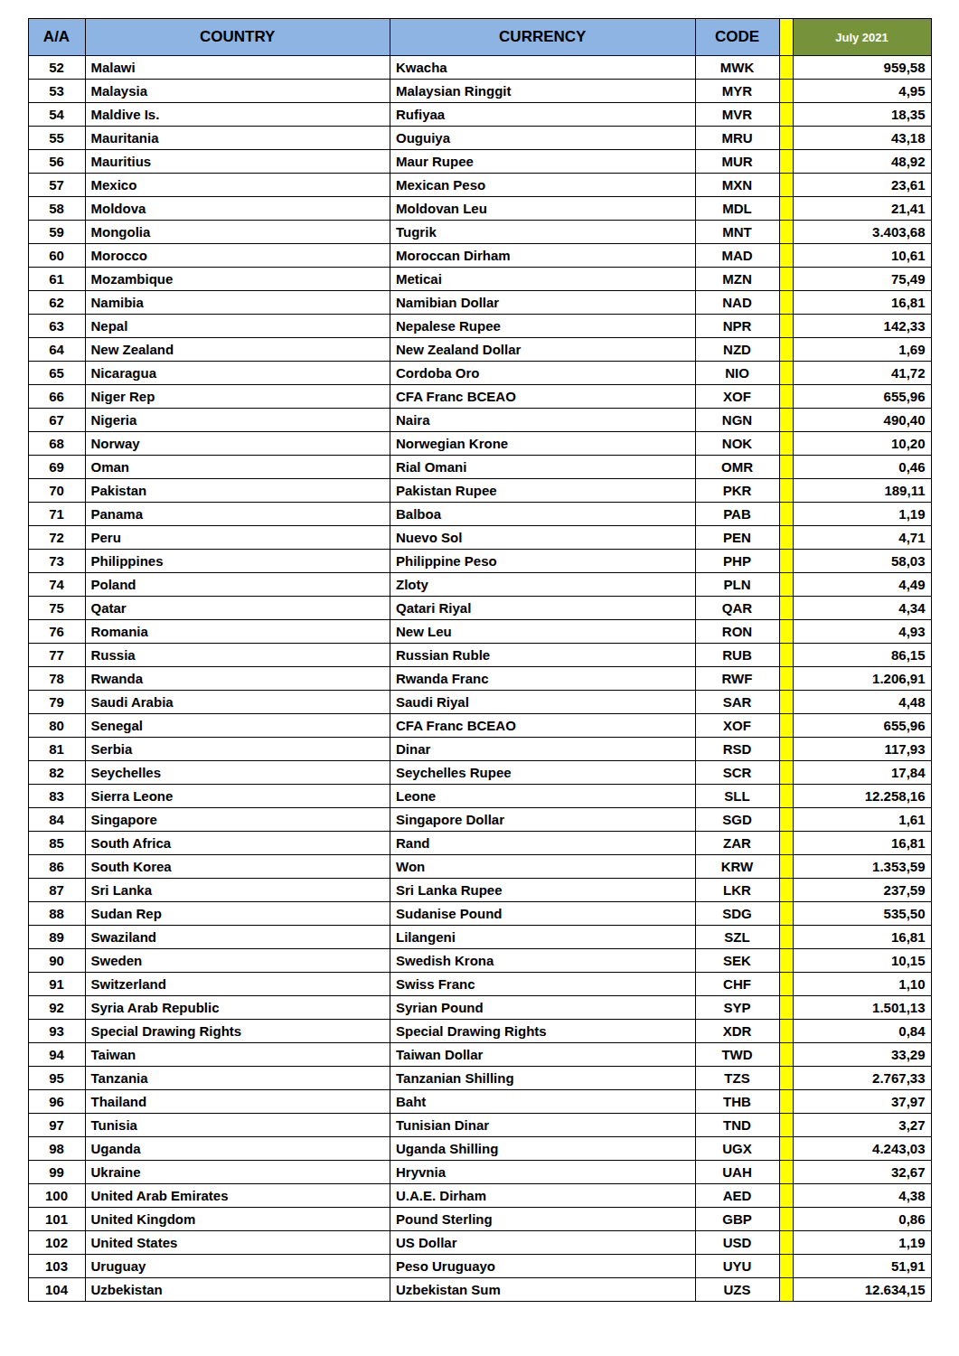| A/A | COUNTRY | CURRENCY | CODE | | July 2021 |
| --- | --- | --- | --- | --- | --- |
| 52 | Malawi | Kwacha | MWK | | 959,58 |
| 53 | Malaysia | Malaysian Ringgit | MYR | | 4,95 |
| 54 | Maldive Is. | Rufiyaa | MVR | | 18,35 |
| 55 | Mauritania | Ouguiya | MRU | | 43,18 |
| 56 | Mauritius | Maur Rupee | MUR | | 48,92 |
| 57 | Mexico | Mexican Peso | MXN | | 23,61 |
| 58 | Moldova | Moldovan Leu | MDL | | 21,41 |
| 59 | Mongolia | Tugrik | MNT | | 3.403,68 |
| 60 | Morocco | Moroccan Dirham | MAD | | 10,61 |
| 61 | Mozambique | Meticai | MZN | | 75,49 |
| 62 | Namibia | Namibian Dollar | NAD | | 16,81 |
| 63 | Nepal | Nepalese Rupee | NPR | | 142,33 |
| 64 | New Zealand | New Zealand Dollar | NZD | | 1,69 |
| 65 | Nicaragua | Cordoba Oro | NIO | | 41,72 |
| 66 | Niger Rep | CFA Franc BCEAO | XOF | | 655,96 |
| 67 | Nigeria | Naira | NGN | | 490,40 |
| 68 | Norway | Norwegian Krone | NOK | | 10,20 |
| 69 | Oman | Rial Omani | OMR | | 0,46 |
| 70 | Pakistan | Pakistan Rupee | PKR | | 189,11 |
| 71 | Panama | Balboa | PAB | | 1,19 |
| 72 | Peru | Nuevo Sol | PEN | | 4,71 |
| 73 | Philippines | Philippine Peso | PHP | | 58,03 |
| 74 | Poland | Zloty | PLN | | 4,49 |
| 75 | Qatar | Qatari Riyal | QAR | | 4,34 |
| 76 | Romania | New Leu | RON | | 4,93 |
| 77 | Russia | Russian Ruble | RUB | | 86,15 |
| 78 | Rwanda | Rwanda Franc | RWF | | 1.206,91 |
| 79 | Saudi Arabia | Saudi Riyal | SAR | | 4,48 |
| 80 | Senegal | CFA Franc BCEAO | XOF | | 655,96 |
| 81 | Serbia | Dinar | RSD | | 117,93 |
| 82 | Seychelles | Seychelles Rupee | SCR | | 17,84 |
| 83 | Sierra Leone | Leone | SLL | | 12.258,16 |
| 84 | Singapore | Singapore Dollar | SGD | | 1,61 |
| 85 | South Africa | Rand | ZAR | | 16,81 |
| 86 | South Korea | Won | KRW | | 1.353,59 |
| 87 | Sri Lanka | Sri Lanka Rupee | LKR | | 237,59 |
| 88 | Sudan Rep | Sudanise Pound | SDG | | 535,50 |
| 89 | Swaziland | Lilangeni | SZL | | 16,81 |
| 90 | Sweden | Swedish Krona | SEK | | 10,15 |
| 91 | Switzerland | Swiss Franc | CHF | | 1,10 |
| 92 | Syria Arab Republic | Syrian Pound | SYP | | 1.501,13 |
| 93 | Special Drawing Rights | Special Drawing Rights | XDR | | 0,84 |
| 94 | Taiwan | Taiwan Dollar | TWD | | 33,29 |
| 95 | Tanzania | Tanzanian Shilling | TZS | | 2.767,33 |
| 96 | Thailand | Baht | THB | | 37,97 |
| 97 | Tunisia | Tunisian Dinar | TND | | 3,27 |
| 98 | Uganda | Uganda Shilling | UGX | | 4.243,03 |
| 99 | Ukraine | Hryvnia | UAH | | 32,67 |
| 100 | United Arab Emirates | U.A.E. Dirham | AED | | 4,38 |
| 101 | United Kingdom | Pound Sterling | GBP | | 0,86 |
| 102 | United States | US Dollar | USD | | 1,19 |
| 103 | Uruguay | Peso Uruguayo | UYU | | 51,91 |
| 104 | Uzbekistan | Uzbekistan Sum | UZS | | 12.634,15 |